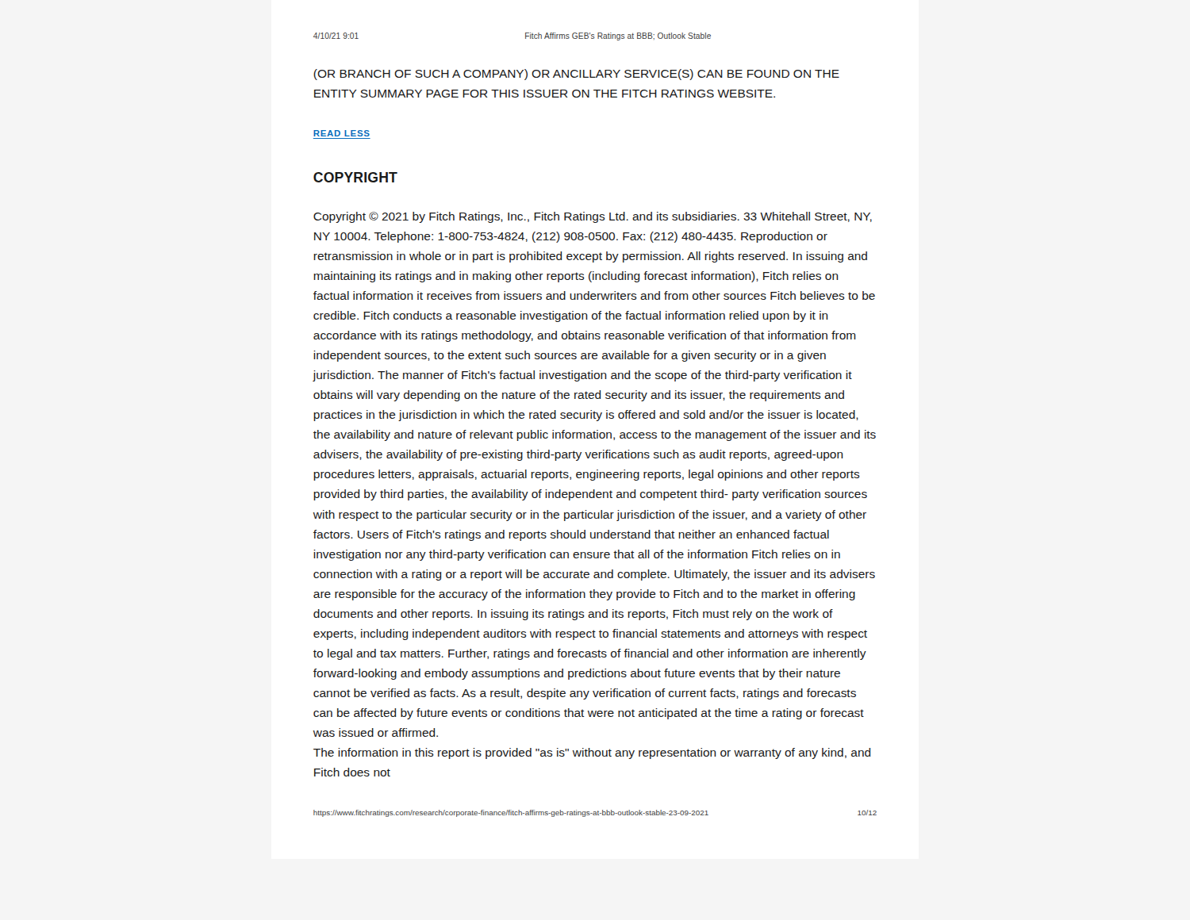4/10/21 9:01 Fitch Affirms GEB's Ratings at BBB; Outlook Stable
(OR BRANCH OF SUCH A COMPANY) OR ANCILLARY SERVICE(S) CAN BE FOUND ON THE ENTITY SUMMARY PAGE FOR THIS ISSUER ON THE FITCH RATINGS WEBSITE.
READ LESS
COPYRIGHT
Copyright © 2021 by Fitch Ratings, Inc., Fitch Ratings Ltd. and its subsidiaries. 33 Whitehall Street, NY, NY 10004. Telephone: 1-800-753-4824, (212) 908-0500. Fax: (212) 480-4435. Reproduction or retransmission in whole or in part is prohibited except by permission. All rights reserved. In issuing and maintaining its ratings and in making other reports (including forecast information), Fitch relies on factual information it receives from issuers and underwriters and from other sources Fitch believes to be credible. Fitch conducts a reasonable investigation of the factual information relied upon by it in accordance with its ratings methodology, and obtains reasonable verification of that information from independent sources, to the extent such sources are available for a given security or in a given jurisdiction. The manner of Fitch's factual investigation and the scope of the third-party verification it obtains will vary depending on the nature of the rated security and its issuer, the requirements and practices in the jurisdiction in which the rated security is offered and sold and/or the issuer is located, the availability and nature of relevant public information, access to the management of the issuer and its advisers, the availability of pre-existing third-party verifications such as audit reports, agreed-upon procedures letters, appraisals, actuarial reports, engineering reports, legal opinions and other reports provided by third parties, the availability of independent and competent third- party verification sources with respect to the particular security or in the particular jurisdiction of the issuer, and a variety of other factors. Users of Fitch's ratings and reports should understand that neither an enhanced factual investigation nor any third-party verification can ensure that all of the information Fitch relies on in connection with a rating or a report will be accurate and complete. Ultimately, the issuer and its advisers are responsible for the accuracy of the information they provide to Fitch and to the market in offering documents and other reports. In issuing its ratings and its reports, Fitch must rely on the work of experts, including independent auditors with respect to financial statements and attorneys with respect to legal and tax matters. Further, ratings and forecasts of financial and other information are inherently forward-looking and embody assumptions and predictions about future events that by their nature cannot be verified as facts. As a result, despite any verification of current facts, ratings and forecasts can be affected by future events or conditions that were not anticipated at the time a rating or forecast was issued or affirmed.
The information in this report is provided "as is" without any representation or warranty of any kind, and Fitch does not
https://www.fitchratings.com/research/corporate-finance/fitch-affirms-geb-ratings-at-bbb-outlook-stable-23-09-2021 10/12